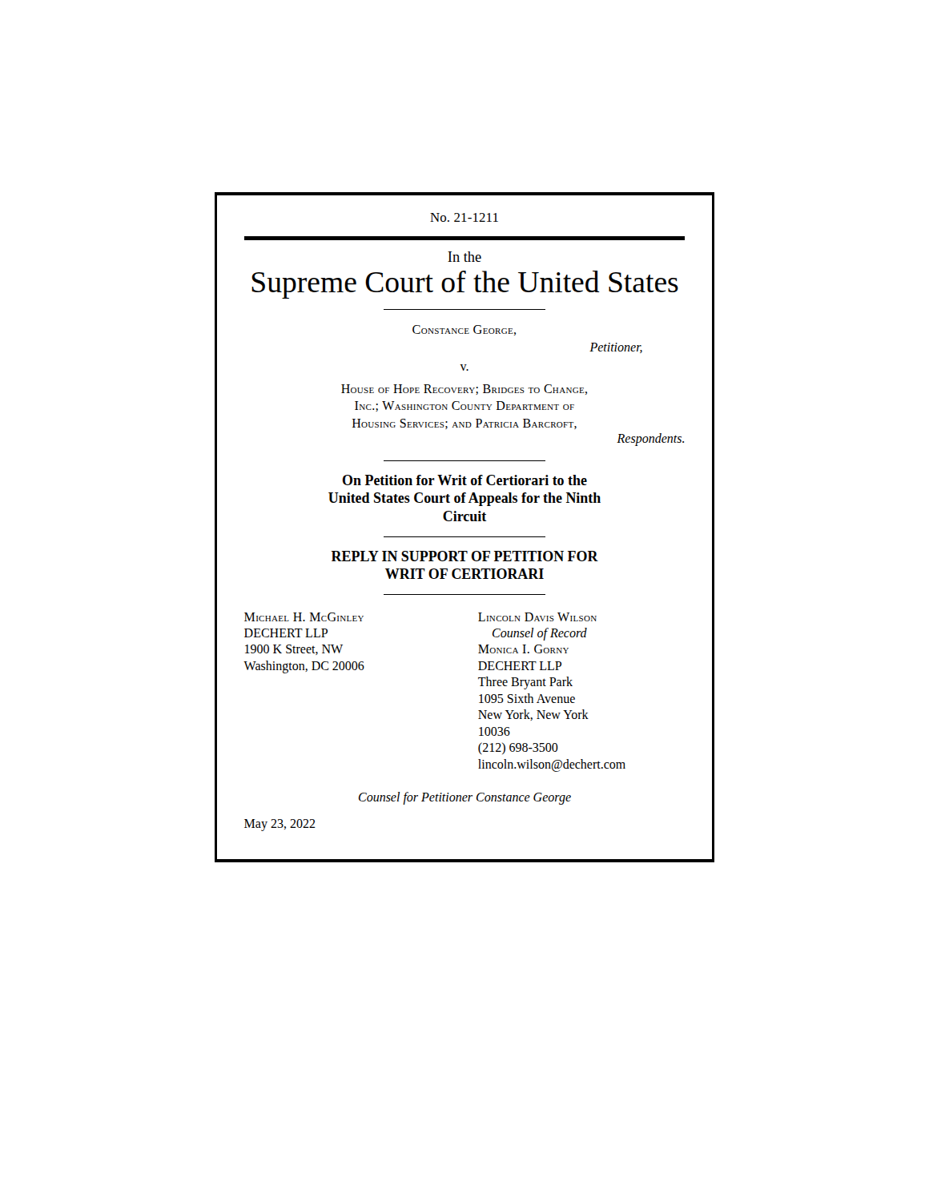No. 21-1211
In the
Supreme Court of the United States
Constance George,
Petitioner,
v.
House of Hope Recovery; Bridges to Change,
Inc.; Washington County Department of
Housing Services; and Patricia Barcroft,
Respondents.
On Petition for Writ of Certiorari to the
United States Court of Appeals for the Ninth
Circuit
REPLY IN SUPPORT OF PETITION FOR
WRIT OF CERTIORARI
Michael H. McGinley
DECHERT LLP
1900 K Street, NW
Washington, DC 20006
Lincoln Davis Wilson
Counsel of Record
Monica I. Gorny
DECHERT LLP
Three Bryant Park
1095 Sixth Avenue
New York, New York
10036
(212) 698-3500
lincoln.wilson@dechert.com
Counsel for Petitioner Constance George
May 23, 2022